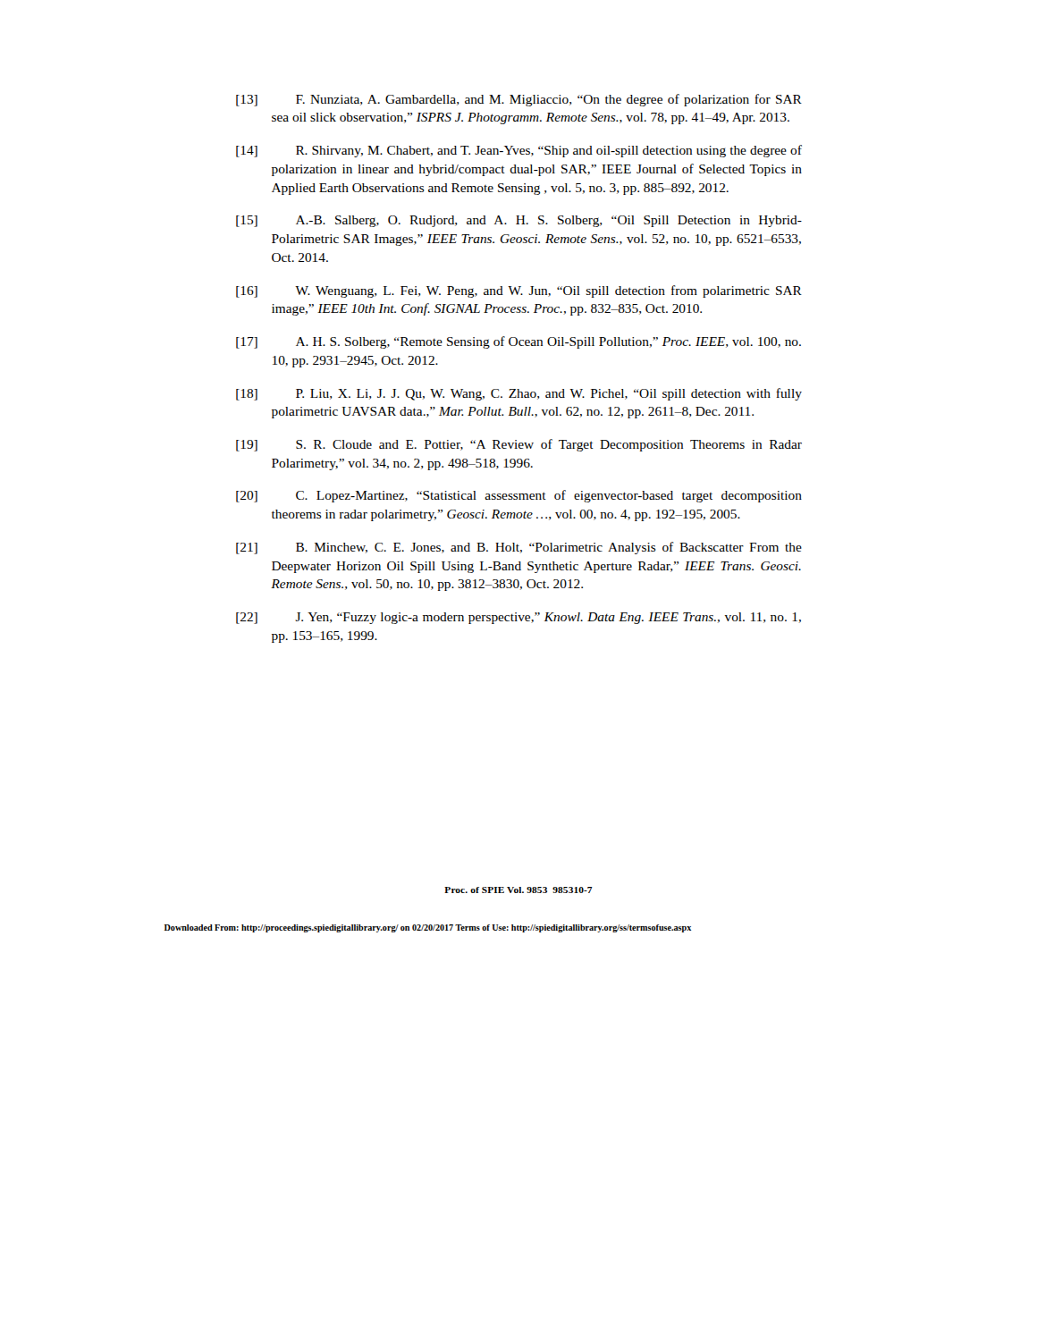[13]
F. Nunziata, A. Gambardella, and M. Migliaccio, “On the degree of polarization for SAR sea oil slick observation,” ISPRS J. Photogramm. Remote Sens., vol. 78, pp. 41–49, Apr. 2013.
[14]
R. Shirvany, M. Chabert, and T. Jean-Yves, “Ship and oil-spill detection using the degree of polarization in linear and hybrid/compact dual-pol SAR,” IEEE Journal of Selected Topics in Applied Earth Observations and Remote Sensing , vol. 5, no. 3, pp. 885–892, 2012.
[15]
A.-B. Salberg, O. Rudjord, and A. H. S. Solberg, “Oil Spill Detection in Hybrid-Polarimetric SAR Images,” IEEE Trans. Geosci. Remote Sens., vol. 52, no. 10, pp. 6521–6533, Oct. 2014.
[16]
W. Wenguang, L. Fei, W. Peng, and W. Jun, “Oil spill detection from polarimetric SAR image,” IEEE 10th Int. Conf. SIGNAL Process. Proc., pp. 832–835, Oct. 2010.
[17]
A. H. S. Solberg, “Remote Sensing of Ocean Oil-Spill Pollution,” Proc. IEEE, vol. 100, no. 10, pp. 2931–2945, Oct. 2012.
[18]
P. Liu, X. Li, J. J. Qu, W. Wang, C. Zhao, and W. Pichel, “Oil spill detection with fully polarimetric UAVSAR data.,” Mar. Pollut. Bull., vol. 62, no. 12, pp. 2611–8, Dec. 2011.
[19]
S. R. Cloude and E. Pottier, “A Review of Target Decomposition Theorems in Radar Polarimetry,” vol. 34, no. 2, pp. 498–518, 1996.
[20]
C. Lopez-Martinez, “Statistical assessment of eigenvector-based target decomposition theorems in radar polarimetry,” Geosci. Remote …, vol. 00, no. 4, pp. 192–195, 2005.
[21]
B. Minchew, C. E. Jones, and B. Holt, “Polarimetric Analysis of Backscatter From the Deepwater Horizon Oil Spill Using L-Band Synthetic Aperture Radar,” IEEE Trans. Geosci. Remote Sens., vol. 50, no. 10, pp. 3812–3830, Oct. 2012.
[22]
J. Yen, “Fuzzy logic-a modern perspective,” Knowl. Data Eng. IEEE Trans., vol. 11, no. 1, pp. 153–165, 1999.
Proc. of SPIE Vol. 9853 985310-7
Downloaded From: http://proceedings.spiedigitallibrary.org/ on 02/20/2017 Terms of Use: http://spiedigitallibrary.org/ss/termsofuse.aspx